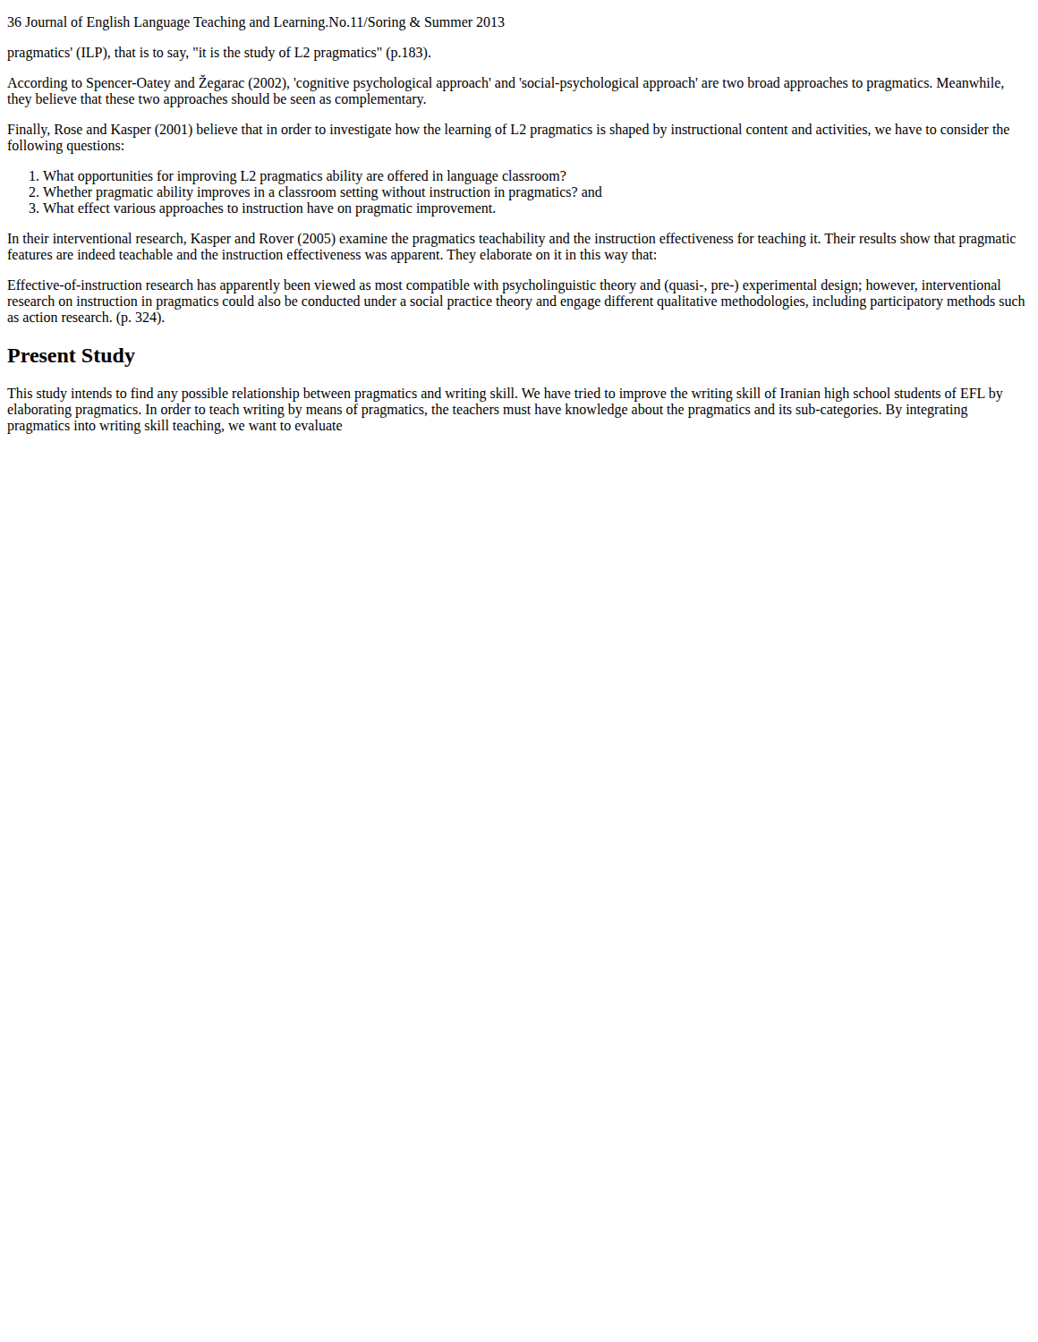36 Journal of English Language Teaching and Learning.No.11/Soring & Summer 2013
pragmatics' (ILP), that is to say, "it is the study of L2 pragmatics" (p.183).
According to Spencer-Oatey and Žegarac (2002), 'cognitive psychological approach' and 'social-psychological approach' are two broad approaches to pragmatics. Meanwhile, they believe that these two approaches should be seen as complementary.
Finally, Rose and Kasper (2001) believe that in order to investigate how the learning of L2 pragmatics is shaped by instructional content and activities, we have to consider the following questions:
What opportunities for improving L2 pragmatics ability are offered in language classroom?
Whether pragmatic ability improves in a classroom setting without instruction in pragmatics? and
What effect various approaches to instruction have on pragmatic improvement.
In their interventional research, Kasper and Rover (2005) examine the pragmatics teachability and the instruction effectiveness for teaching it. Their results show that pragmatic features are indeed teachable and the instruction effectiveness was apparent. They elaborate on it in this way that:
Effective-of-instruction research has apparently been viewed as most compatible with psycholinguistic theory and (quasi-, pre-) experimental design; however, interventional research on instruction in pragmatics could also be conducted under a social practice theory and engage different qualitative methodologies, including participatory methods such as action research. (p. 324).
Present Study
This study intends to find any possible relationship between pragmatics and writing skill. We have tried to improve the writing skill of Iranian high school students of EFL by elaborating pragmatics. In order to teach writing by means of pragmatics, the teachers must have knowledge about the pragmatics and its sub-categories. By integrating pragmatics into writing skill teaching, we want to evaluate